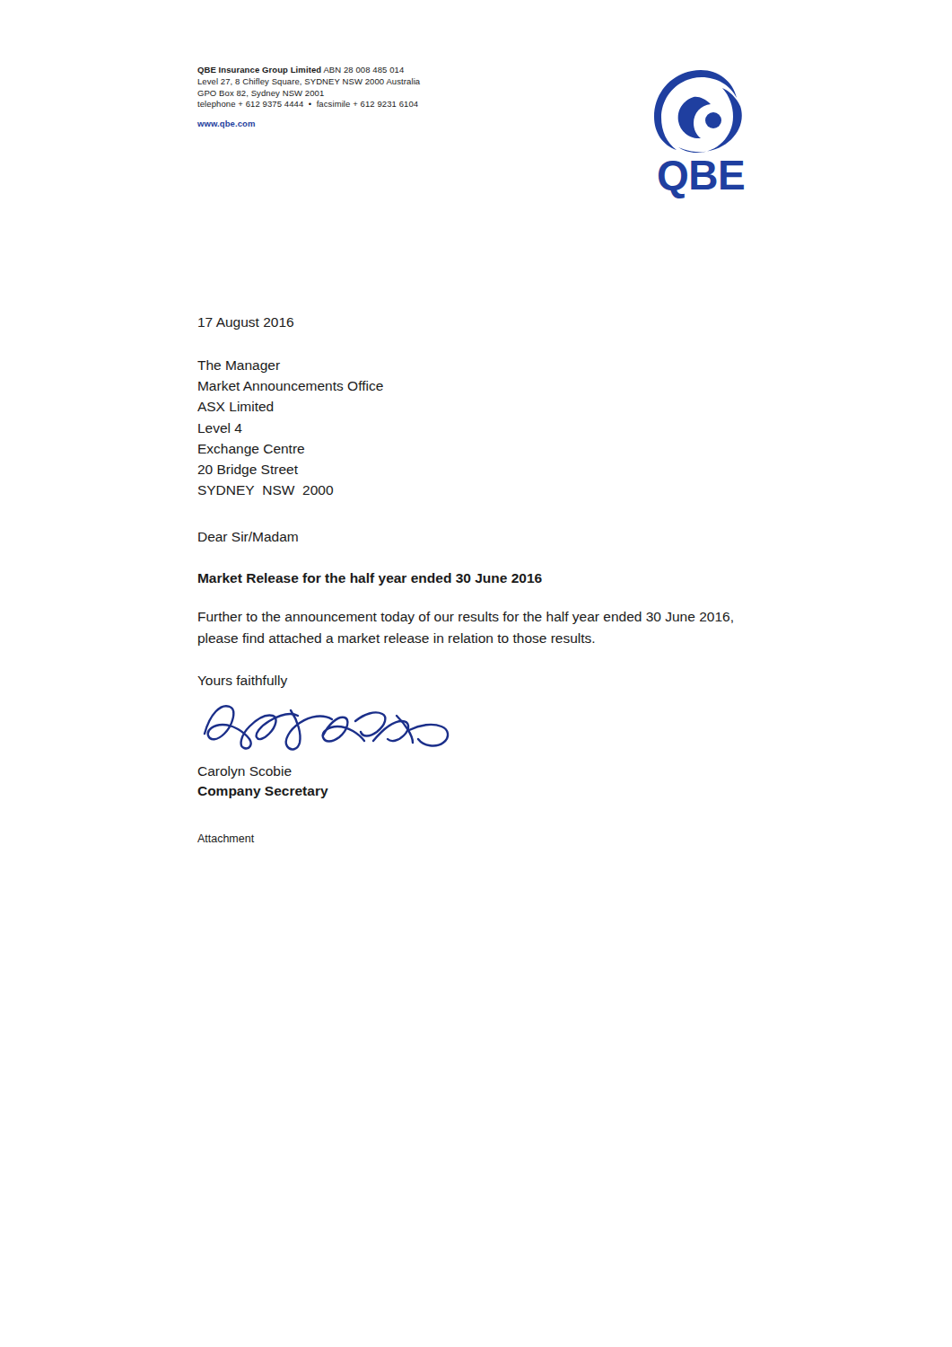QBE Insurance Group Limited ABN 28 008 485 014
Level 27, 8 Chifley Square, SYDNEY NSW 2000 Australia
GPO Box 82, Sydney NSW 2001
telephone + 612 9375 4444 • facsimile + 612 9231 6104
www.qbe.com
QBE
17 August 2016
The Manager
Market Announcements Office
ASX Limited
Level 4
Exchange Centre
20 Bridge Street
SYDNEY NSW 2000
Dear Sir/Madam
Market Release for the half year ended 30 June 2016
Further to the announcement today of our results for the half year ended 30 June 2016, please find attached a market release in relation to those results.
Yours faithfully
Carolyn Scobie
Company Secretary
Attachment